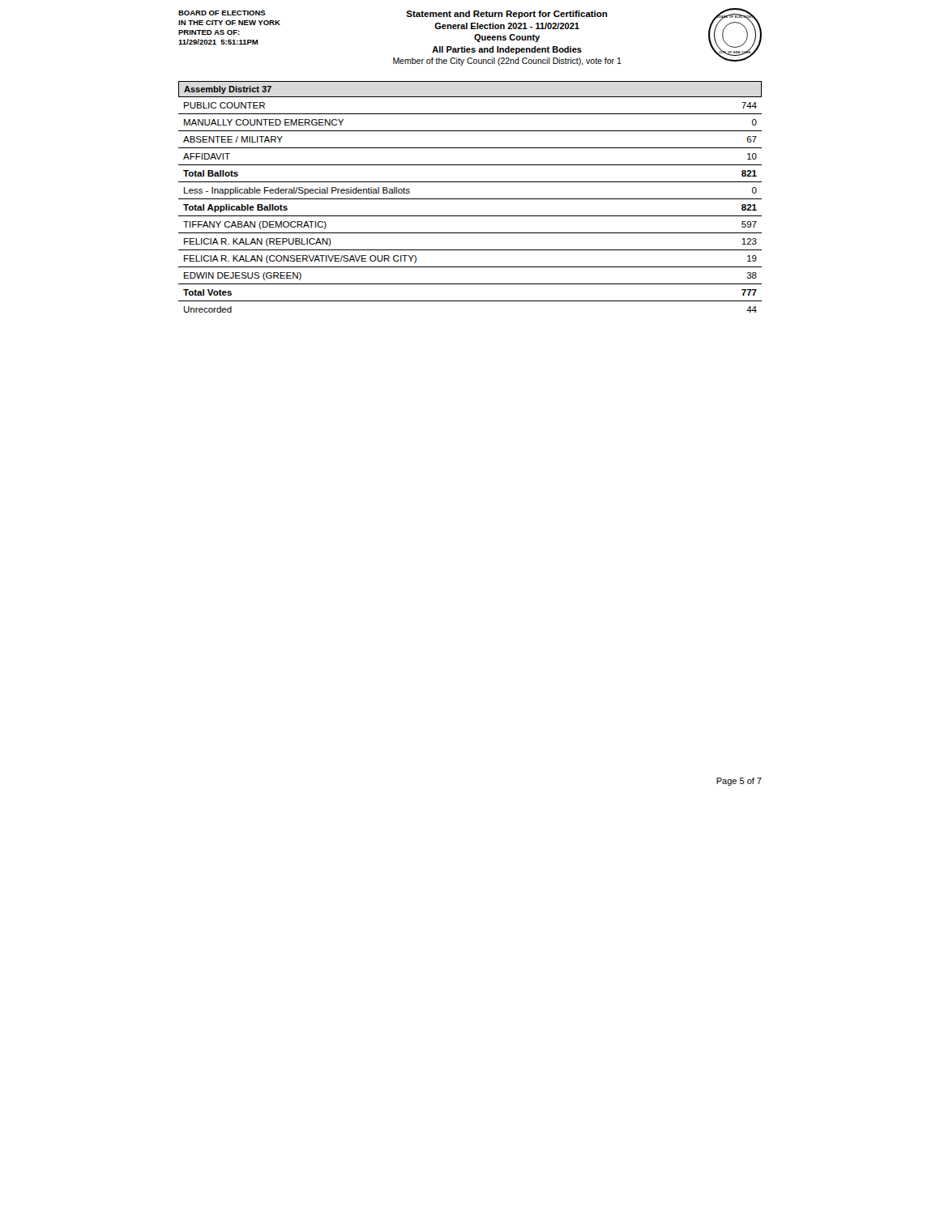BOARD OF ELECTIONS
IN THE CITY OF NEW YORK
PRINTED AS OF:
11/29/2021 5:51:11PM
Statement and Return Report for Certification
General Election 2021 - 11/02/2021
Queens County
All Parties and Independent Bodies
Member of the City Council (22nd Council District), vote for 1
BOARD OF ELECTIONS
CITY OF NEW YORK
Assembly District 37
| PUBLIC COUNTER | 744 |
| MANUALLY COUNTED EMERGENCY | 0 |
| ABSENTEE / MILITARY | 67 |
| AFFIDAVIT | 10 |
| Total Ballots | 821 |
| Less - Inapplicable Federal/Special Presidential Ballots | 0 |
| Total Applicable Ballots | 821 |
| TIFFANY CABAN (DEMOCRATIC) | 597 |
| FELICIA R. KALAN (REPUBLICAN) | 123 |
| FELICIA R. KALAN (CONSERVATIVE/SAVE OUR CITY) | 19 |
| EDWIN DEJESUS (GREEN) | 38 |
| Total Votes | 777 |
| Unrecorded | 44 |
Page 5 of 7